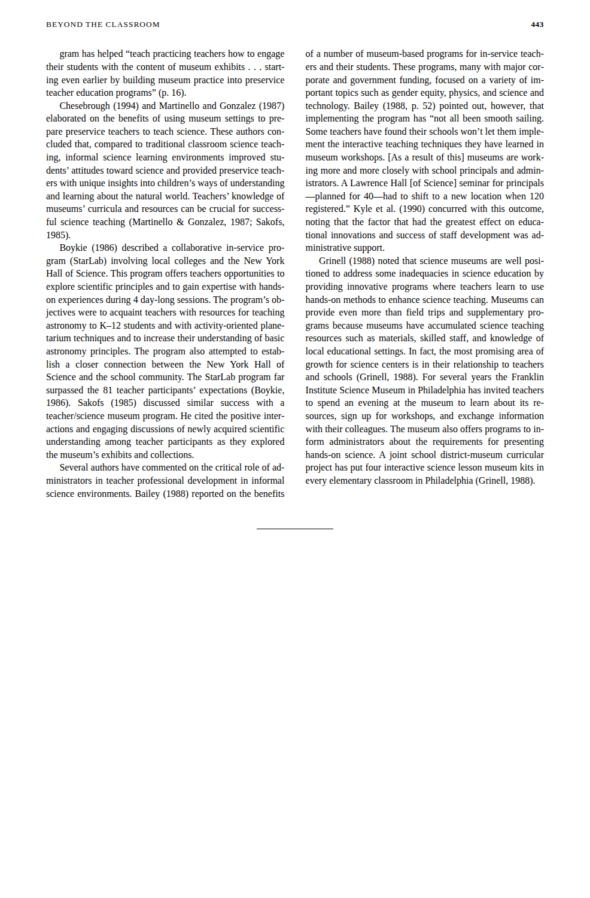Beyond the Classroom 443
gram has helped “teach practicing teachers how to engage their students with the content of museum exhibits . . . starting even earlier by building museum practice into preservice teacher education programs” (p. 16).
Chesebrough (1994) and Martinello and Gonzalez (1987) elaborated on the benefits of using museum settings to prepare preservice teachers to teach science. These authors concluded that, compared to traditional classroom science teaching, informal science learning environments improved students’ attitudes toward science and provided preservice teachers with unique insights into children’s ways of understanding and learning about the natural world. Teachers’ knowledge of museums’ curricula and resources can be crucial for successful science teaching (Martinello & Gonzalez, 1987; Sakofs, 1985).
Boykie (1986) described a collaborative in-service program (StarLab) involving local colleges and the New York Hall of Science. This program offers teachers opportunities to explore scientific principles and to gain expertise with hands-on experiences during 4 day-long sessions. The program’s objectives were to acquaint teachers with resources for teaching astronomy to K–12 students and with activity-oriented planetarium techniques and to increase their understanding of basic astronomy principles. The program also attempted to establish a closer connection between the New York Hall of Science and the school community. The StarLab program far surpassed the 81 teacher participants’ expectations (Boykie, 1986). Sakofs (1985) discussed similar success with a teacher/science museum program. He cited the positive interactions and engaging discussions of newly acquired scientific understanding among teacher participants as they explored the museum’s exhibits and collections.
Several authors have commented on the critical role of administrators in teacher professional development in informal science environments. Bailey (1988) reported on the benefits of a number of museum-based programs for in-service teachers and their students. These programs, many with major corporate and government funding, focused on a variety of important topics such as gender equity, physics, and science and technology. Bailey (1988, p. 52) pointed out, however, that implementing the program has “not all been smooth sailing. Some teachers have found their schools won’t let them implement the interactive teaching techniques they have learned in museum workshops. [As a result of this] museums are working more and more closely with school principals and administrators. A Lawrence Hall [of Science] seminar for principals—planned for 40—had to shift to a new location when 120 registered.” Kyle et al. (1990) concurred with this outcome, noting that the factor that had the greatest effect on educational innovations and success of staff development was administrative support.
Grinell (1988) noted that science museums are well positioned to address some inadequacies in science education by providing innovative programs where teachers learn to use hands-on methods to enhance science teaching. Museums can provide even more than field trips and supplementary programs because museums have accumulated science teaching resources such as materials, skilled staff, and knowledge of local educational settings. In fact, the most promising area of growth for science centers is in their relationship to teachers and schools (Grinell, 1988). For several years the Franklin Institute Science Museum in Philadelphia has invited teachers to spend an evening at the museum to learn about its resources, sign up for workshops, and exchange information with their colleagues. The museum also offers programs to inform administrators about the requirements for presenting hands-on science. A joint school district-museum curricular project has put four interactive science lesson museum kits in every elementary classroom in Philadelphia (Grinell, 1988).